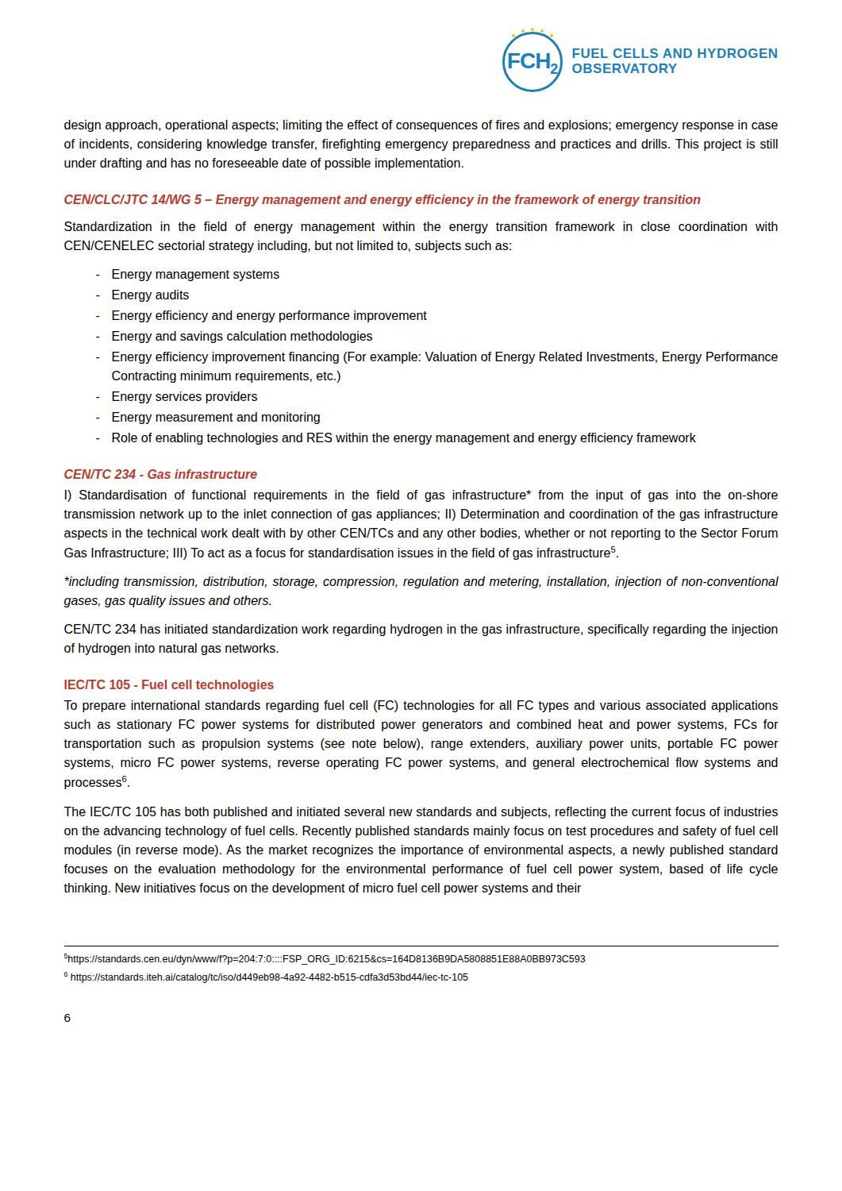FCH2
FUEL CELLS AND HYDROGEN
OBSERVATORY
design approach, operational aspects; limiting the effect of consequences of fires and explosions; emergency response in case of incidents, considering knowledge transfer, firefighting emergency preparedness and practices and drills. This project is still under drafting and has no foreseeable date of possible implementation.
CEN/CLC/JTC 14/WG 5 – Energy management and energy efficiency in the framework of energy transition
Standardization in the field of energy management within the energy transition framework in close coordination with CEN/CENELEC sectorial strategy including, but not limited to, subjects such as:
Energy management systems
Energy audits
Energy efficiency and energy performance improvement
Energy and savings calculation methodologies
Energy efficiency improvement financing (For example: Valuation of Energy Related Investments, Energy Performance Contracting minimum requirements, etc.)
Energy services providers
Energy measurement and monitoring
Role of enabling technologies and RES within the energy management and energy efficiency framework
CEN/TC 234 - Gas infrastructure
I) Standardisation of functional requirements in the field of gas infrastructure* from the input of gas into the on-shore transmission network up to the inlet connection of gas appliances; II) Determination and coordination of the gas infrastructure aspects in the technical work dealt with by other CEN/TCs and any other bodies, whether or not reporting to the Sector Forum Gas Infrastructure; III) To act as a focus for standardisation issues in the field of gas infrastructure5.
*including transmission, distribution, storage, compression, regulation and metering, installation, injection of non-conventional gases, gas quality issues and others.
CEN/TC 234 has initiated standardization work regarding hydrogen in the gas infrastructure, specifically regarding the injection of hydrogen into natural gas networks.
IEC/TC 105 - Fuel cell technologies
To prepare international standards regarding fuel cell (FC) technologies for all FC types and various associated applications such as stationary FC power systems for distributed power generators and combined heat and power systems, FCs for transportation such as propulsion systems (see note below), range extenders, auxiliary power units, portable FC power systems, micro FC power systems, reverse operating FC power systems, and general electrochemical flow systems and processes6.
The IEC/TC 105 has both published and initiated several new standards and subjects, reflecting the current focus of industries on the advancing technology of fuel cells. Recently published standards mainly focus on test procedures and safety of fuel cell modules (in reverse mode). As the market recognizes the importance of environmental aspects, a newly published standard focuses on the evaluation methodology for the environmental performance of fuel cell power system, based of life cycle thinking. New initiatives focus on the development of micro fuel cell power systems and their
5https://standards.cen.eu/dyn/www/f?p=204:7:0::::FSP_ORG_ID:6215&cs=164D8136B9DA5808851E88A0BB973C593
6 https://standards.iteh.ai/catalog/tc/iso/d449eb98-4a92-4482-b515-cdfa3d53bd44/iec-tc-105
6